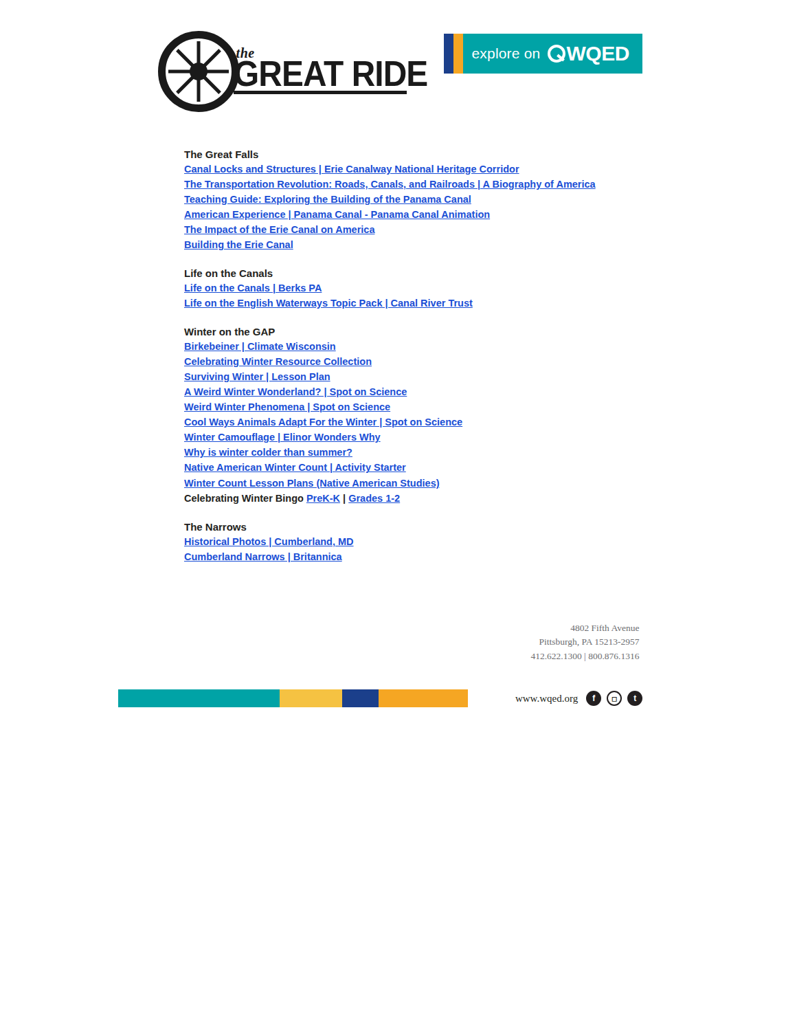the
GREAT RIDE
explore on WQED
The Great Falls
Canal Locks and Structures | Erie Canalway National Heritage Corridor
The Transportation Revolution: Roads, Canals, and Railroads | A Biography of America
Teaching Guide: Exploring the Building of the Panama Canal
American Experience | Panama Canal - Panama Canal Animation
The Impact of the Erie Canal on America
Building the Erie Canal
Life on the Canals
Life on the Canals | Berks PA
Life on the English Waterways Topic Pack | Canal River Trust
Winter on the GAP
Birkebeiner | Climate Wisconsin
Celebrating Winter Resource Collection
Surviving Winter | Lesson Plan
A Weird Winter Wonderland? | Spot on Science
Weird Winter Phenomena | Spot on Science
Cool Ways Animals Adapt For the Winter | Spot on Science
Winter Camouflage | Elinor Wonders Why
Why is winter colder than summer?
Native American Winter Count | Activity Starter
Winter Count Lesson Plans (Native American Studies)
Celebrating Winter Bingo PreK-K | Grades 1-2
The Narrows
Historical Photos | Cumberland, MD
Cumberland Narrows | Britannica
4802 Fifth Avenue
Pittsburgh, PA 15213-2957
412.622.1300 | 800.876.1316
www.wqed.org f ◻ t